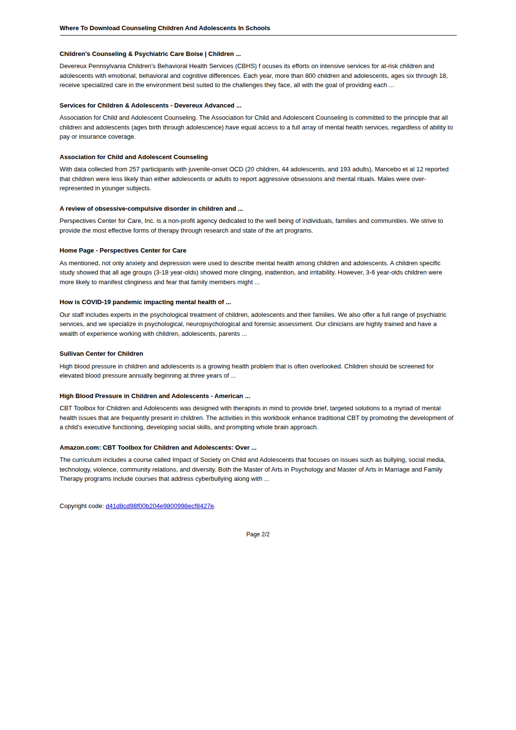Where To Download Counseling Children And Adolescents In Schools
Children's Counseling & Psychiatric Care Boise | Children ...
Devereux Pennsylvania Children's Behavioral Health Services (CBHS) f ocuses its efforts on intensive services for at-risk children and adolescents with emotional, behavioral and cognitive differences. Each year, more than 800 children and adolescents, ages six through 18, receive specialized care in the environment best suited to the challenges they face, all with the goal of providing each ...
Services for Children & Adolescents - Devereux Advanced ...
Association for Child and Adolescent Counseling. The Association for Child and Adolescent Counseling is committed to the principle that all children and adolescents (ages birth through adolescence) have equal access to a full array of mental health services, regardless of ability to pay or insurance coverage.
Association for Child and Adolescent Counseling
With data collected from 257 participants with juvenile-onset OCD (20 children, 44 adolescents, and 193 adults), Mancebo et al 12 reported that children were less likely than either adolescents or adults to report aggressive obsessions and mental rituals. Males were over-represented in younger subjects.
A review of obsessive-compulsive disorder in children and ...
Perspectives Center for Care, Inc. is a non-profit agency dedicated to the well being of individuals, families and communities. We strive to provide the most effective forms of therapy through research and state of the art programs.
Home Page - Perspectives Center for Care
As mentioned, not only anxiety and depression were used to describe mental health among children and adolescents. A children specific study showed that all age groups (3-18 year-olds) showed more clinging, inattention, and irritability. However, 3-6 year-olds children were more likely to manifest clinginess and fear that family members might ...
How is COVID-19 pandemic impacting mental health of ...
Our staff includes experts in the psychological treatment of children, adolescents and their families. We also offer a full range of psychiatric services, and we specialize in psychological, neuropsychological and forensic assessment. Our clinicians are highly trained and have a wealth of experience working with children, adolescents, parents ...
Sullivan Center for Children
High blood pressure in children and adolescents is a growing health problem that is often overlooked. Children should be screened for elevated blood pressure annually beginning at three years of ...
High Blood Pressure in Children and Adolescents - American ...
CBT Toolbox for Children and Adolescents was designed with therapists in mind to provide brief, targeted solutions to a myriad of mental health issues that are frequently present in children. The activities in this workbook enhance traditional CBT by promoting the development of a child's executive functioning, developing social skills, and prompting whole brain approach.
Amazon.com: CBT Toolbox for Children and Adolescents: Over ...
The curriculum includes a course called Impact of Society on Child and Adolescents that focuses on issues such as bullying, social media, technology, violence, community relations, and diversity. Both the Master of Arts in Psychology and Master of Arts in Marriage and Family Therapy programs include courses that address cyberbullying along with ...
Copyright code: d41d8cd98f00b204e9800998ecf8427e.
Page 2/2